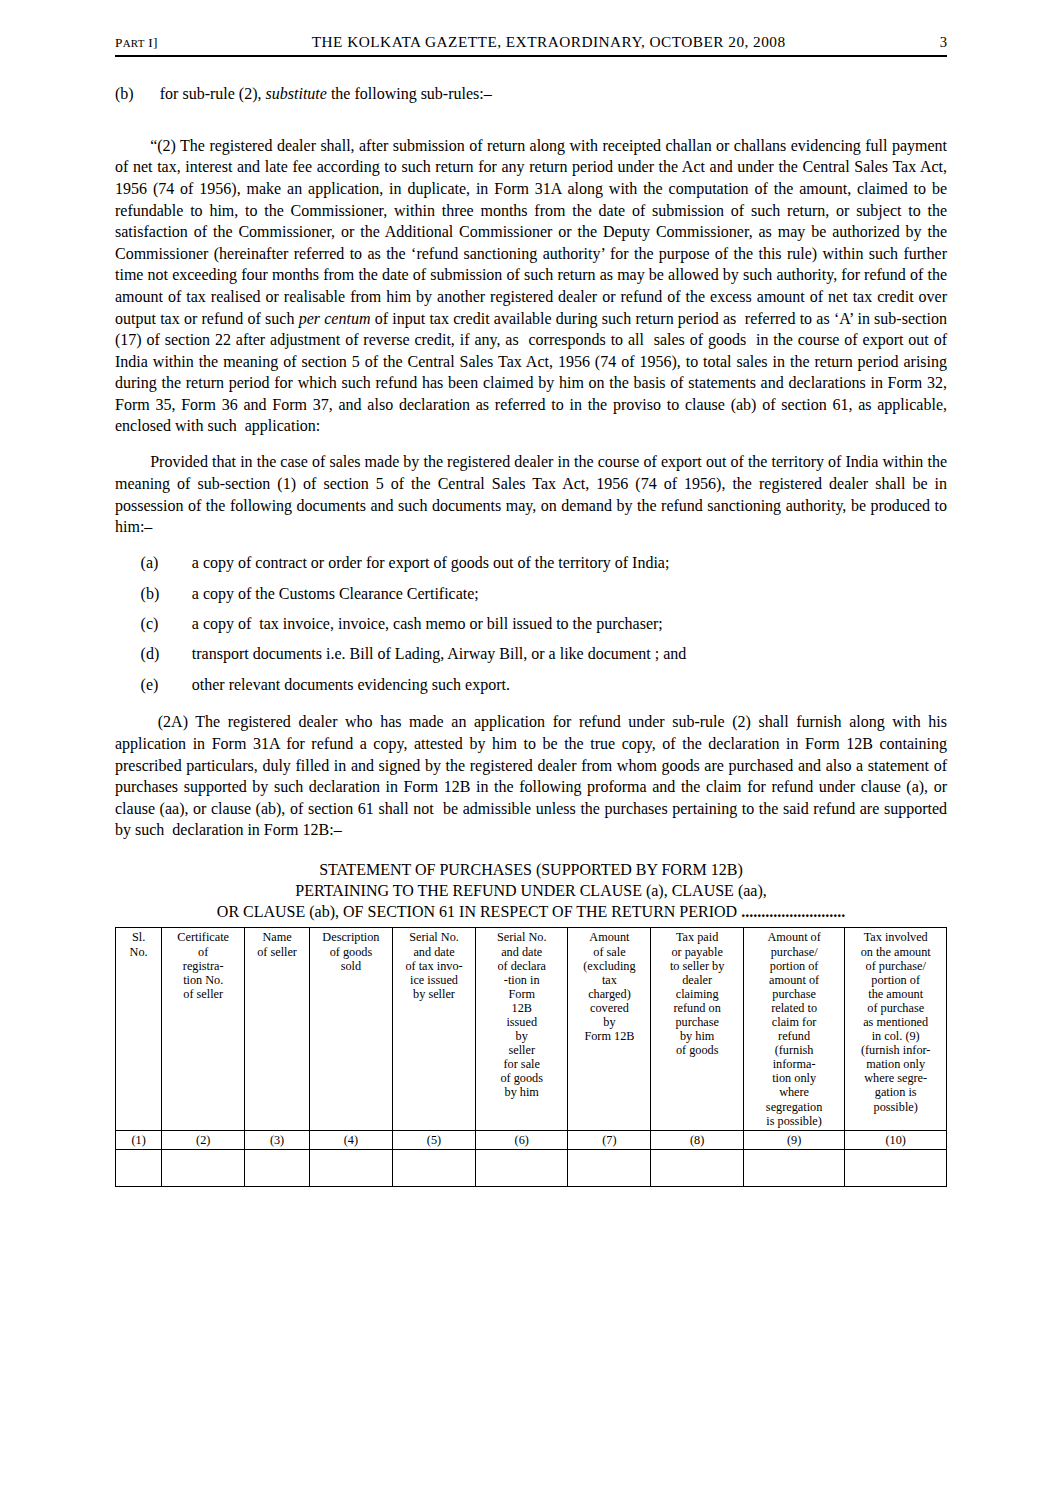PART I] THE KOLKATA GAZETTE, EXTRAORDINARY, OCTOBER 20, 2008 3
(b)
for sub-rule (2), substitute the following sub-rules:–
“(2) The registered dealer shall, after submission of return along with receipted challan or challans evidencing full payment of net tax, interest and late fee according to such return for any return period under the Act and under the Central Sales Tax Act, 1956 (74 of 1956), make an application, in duplicate, in Form 31A along with the computation of the amount, claimed to be refundable to him, to the Commissioner, within three months from the date of submission of such return, or subject to the satisfaction of the Commissioner, or the Additional Commissioner or the Deputy Commissioner, as may be authorized by the Commissioner (hereinafter referred to as the ‘refund sanctioning authority’ for the purpose of the this rule) within such further time not exceeding four months from the date of submission of such return as may be allowed by such authority, for refund of the amount of tax realised or realisable from him by another registered dealer or refund of the excess amount of net tax credit over output tax or refund of such per centum of input tax credit available during such return period as referred to as ‘A’ in sub-section (17) of section 22 after adjustment of reverse credit, if any, as corresponds to all sales of goods in the course of export out of India within the meaning of section 5 of the Central Sales Tax Act, 1956 (74 of 1956), to total sales in the return period arising during the return period for which such refund has been claimed by him on the basis of statements and declarations in Form 32, Form 35, Form 36 and Form 37, and also declaration as referred to in the proviso to clause (ab) of section 61, as applicable, enclosed with such application:
Provided that in the case of sales made by the registered dealer in the course of export out of the territory of India within the meaning of sub-section (1) of section 5 of the Central Sales Tax Act, 1956 (74 of 1956), the registered dealer shall be in possession of the following documents and such documents may, on demand by the refund sanctioning authority, be produced to him:–
(a) a copy of contract or order for export of goods out of the territory of India;
(b) a copy of the Customs Clearance Certificate;
(c) a copy of tax invoice, invoice, cash memo or bill issued to the purchaser;
(d) transport documents i.e. Bill of Lading, Airway Bill, or a like document ; and
(e) other relevant documents evidencing such export.
(2A) The registered dealer who has made an application for refund under sub-rule (2) shall furnish along with his application in Form 31A for refund a copy, attested by him to be the true copy, of the declaration in Form 12B containing prescribed particulars, duly filled in and signed by the registered dealer from whom goods are purchased and also a statement of purchases supported by such declaration in Form 12B in the following proforma and the claim for refund under clause (a), or clause (aa), or clause (ab), of section 61 shall not be admissible unless the purchases pertaining to the said refund are supported by such declaration in Form 12B:–
STATEMENT OF PURCHASES (SUPPORTED BY FORM 12B)
PERTAINING TO THE REFUND UNDER CLAUSE (a), CLAUSE (aa),
OR CLAUSE (ab), OF SECTION 61 IN RESPECT OF THE RETURN PERIOD ..........................
| Sl. No. | Certificate of registra- tion No. of seller | Name of seller | Description of goods sold | Serial No. and date of tax invo- ice issued by seller | Serial No. and date of declara -tion in Form 12B issued by seller for sale of goods by him | Amount of sale (excluding tax charged) covered by Form 12B | Tax paid or payable to seller by dealer claiming refund on purchase by him of goods | Amount of purchase/ portion of amount of purchase related to claim for refund (furnish informa- tion only where segregation is possible) | Tax involved on the amount of purchase/ portion of the amount of purchase as mentioned in col. (9) (furnish infor- mation only where segre- gation is possible) |
| --- | --- | --- | --- | --- | --- | --- | --- | --- | --- |
| (1) | (2) | (3) | (4) | (5) | (6) | (7) | (8) | (9) | (10) |